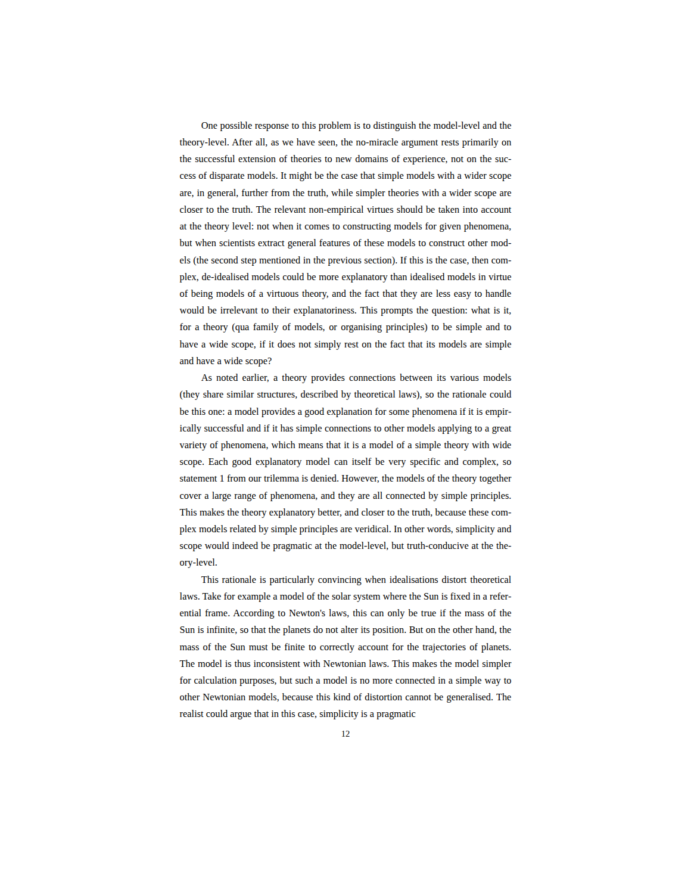One possible response to this problem is to distinguish the model-level and the theory-level. After all, as we have seen, the no-miracle argument rests primarily on the successful extension of theories to new domains of experience, not on the success of disparate models. It might be the case that simple models with a wider scope are, in general, further from the truth, while simpler theories with a wider scope are closer to the truth. The relevant non-empirical virtues should be taken into account at the theory level: not when it comes to constructing models for given phenomena, but when scientists extract general features of these models to construct other models (the second step mentioned in the previous section). If this is the case, then complex, de-idealised models could be more explanatory than idealised models in virtue of being models of a virtuous theory, and the fact that they are less easy to handle would be irrelevant to their explanatoriness. This prompts the question: what is it, for a theory (qua family of models, or organising principles) to be simple and to have a wide scope, if it does not simply rest on the fact that its models are simple and have a wide scope?
As noted earlier, a theory provides connections between its various models (they share similar structures, described by theoretical laws), so the rationale could be this one: a model provides a good explanation for some phenomena if it is empirically successful and if it has simple connections to other models applying to a great variety of phenomena, which means that it is a model of a simple theory with wide scope. Each good explanatory model can itself be very specific and complex, so statement 1 from our trilemma is denied. However, the models of the theory together cover a large range of phenomena, and they are all connected by simple principles. This makes the theory explanatory better, and closer to the truth, because these complex models related by simple principles are veridical. In other words, simplicity and scope would indeed be pragmatic at the model-level, but truth-conducive at the theory-level.
This rationale is particularly convincing when idealisations distort theoretical laws. Take for example a model of the solar system where the Sun is fixed in a referential frame. According to Newton's laws, this can only be true if the mass of the Sun is infinite, so that the planets do not alter its position. But on the other hand, the mass of the Sun must be finite to correctly account for the trajectories of planets. The model is thus inconsistent with Newtonian laws. This makes the model simpler for calculation purposes, but such a model is no more connected in a simple way to other Newtonian models, because this kind of distortion cannot be generalised. The realist could argue that in this case, simplicity is a pragmatic
12